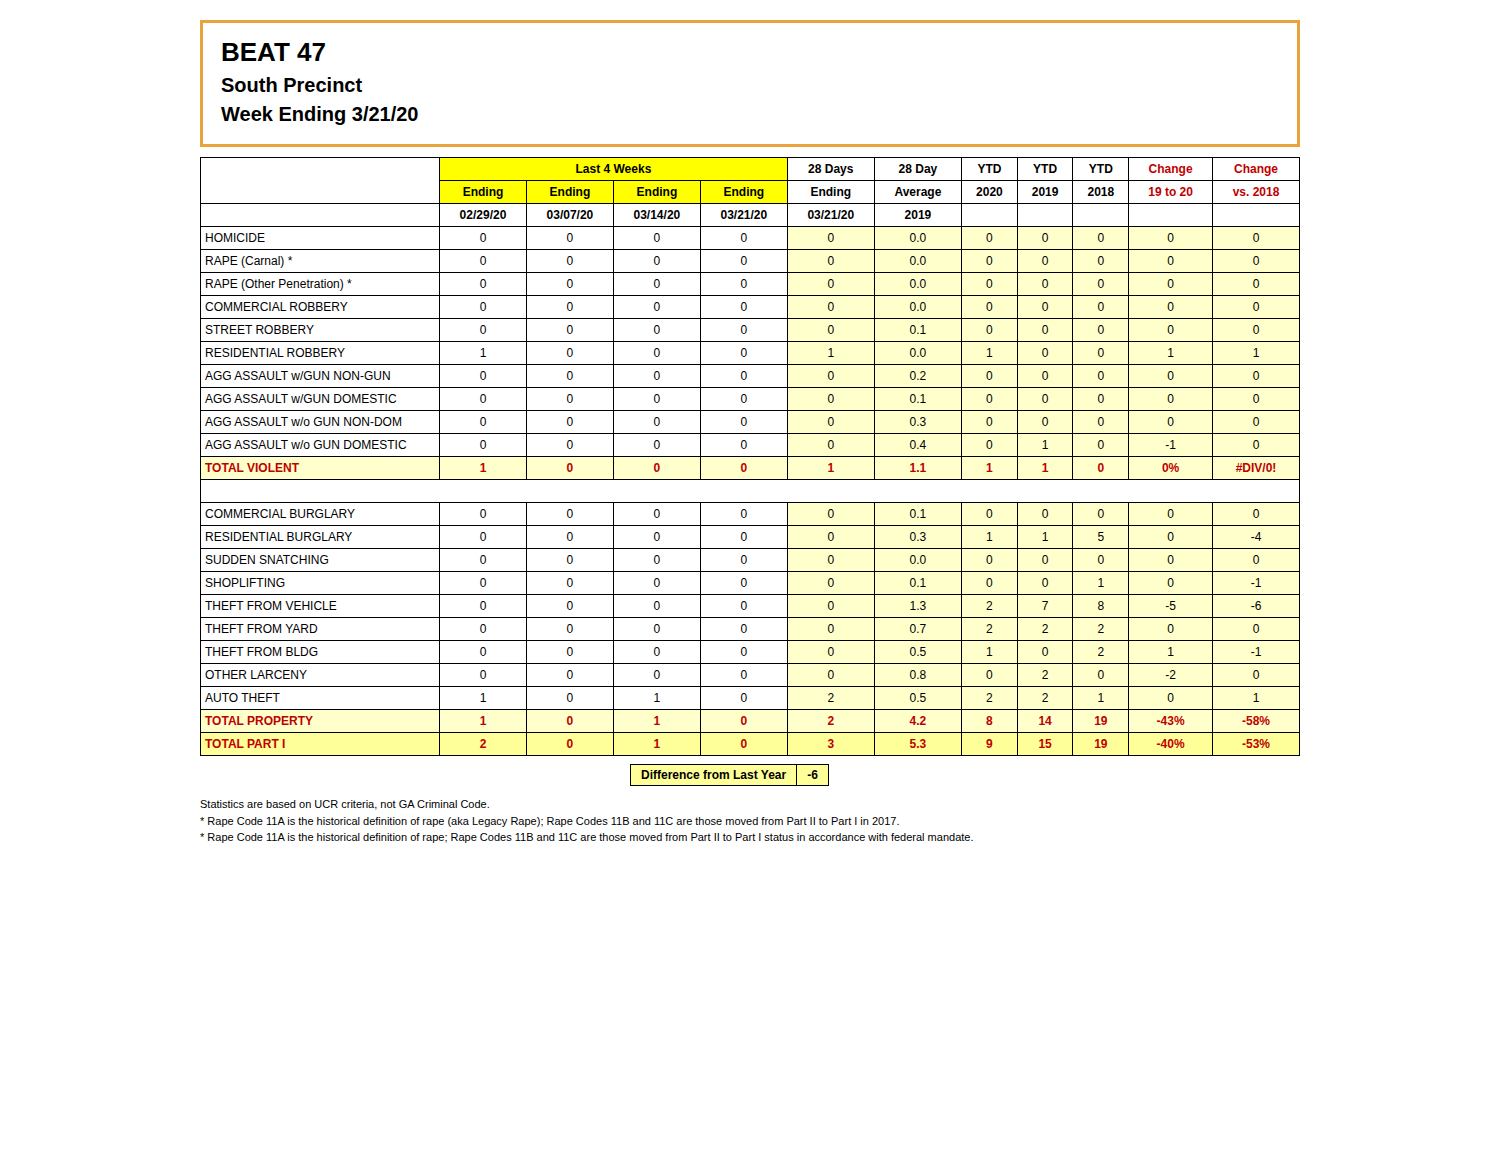BEAT 47
South Precinct
Week Ending 3/21/20
| | Last 4 Weeks | 28 Days | 28 Day | YTD | YTD | YTD | Change | Change |
| --- | --- | --- | --- | --- | --- | --- | --- | --- |
| Ending | Ending | Ending | Ending | Ending | Average | 2020 | 2019 | 2018 | 19 to 20 | vs. 2018 |
| | 02/29/20 | 03/07/20 | 03/14/20 | 03/21/20 | 03/21/20 | 2019 | | | | | |
| HOMICIDE | 0 | 0 | 0 | 0 | 0 | 0.0 | 0 | 0 | 0 | 0 | 0 |
| RAPE (Carnal) * | 0 | 0 | 0 | 0 | 0 | 0.0 | 0 | 0 | 0 | 0 | 0 |
| RAPE (Other Penetration) * | 0 | 0 | 0 | 0 | 0 | 0.0 | 0 | 0 | 0 | 0 | 0 |
| COMMERCIAL ROBBERY | 0 | 0 | 0 | 0 | 0 | 0.0 | 0 | 0 | 0 | 0 | 0 |
| STREET ROBBERY | 0 | 0 | 0 | 0 | 0 | 0.1 | 0 | 0 | 0 | 0 | 0 |
| RESIDENTIAL ROBBERY | 1 | 0 | 0 | 0 | 1 | 0.0 | 1 | 0 | 0 | 1 | 1 |
| AGG ASSAULT w/GUN NON-GUN | 0 | 0 | 0 | 0 | 0 | 0.2 | 0 | 0 | 0 | 0 | 0 |
| AGG ASSAULT w/GUN DOMESTIC | 0 | 0 | 0 | 0 | 0 | 0.1 | 0 | 0 | 0 | 0 | 0 |
| AGG ASSAULT w/o GUN NON-DOM | 0 | 0 | 0 | 0 | 0 | 0.3 | 0 | 0 | 0 | 0 | 0 |
| AGG ASSAULT w/o GUN DOMESTIC | 0 | 0 | 0 | 0 | 0 | 0.4 | 0 | 1 | 0 | -1 | 0 |
| TOTAL VIOLENT | 1 | 0 | 0 | 0 | 1 | 1.1 | 1 | 1 | 0 | 0% | #DIV/0! |
| COMMERCIAL BURGLARY | 0 | 0 | 0 | 0 | 0 | 0.1 | 0 | 0 | 0 | 0 | 0 |
| RESIDENTIAL BURGLARY | 0 | 0 | 0 | 0 | 0 | 0.3 | 1 | 1 | 5 | 0 | -4 |
| SUDDEN SNATCHING | 0 | 0 | 0 | 0 | 0 | 0.0 | 0 | 0 | 0 | 0 | 0 |
| SHOPLIFTING | 0 | 0 | 0 | 0 | 0 | 0.1 | 0 | 0 | 1 | 0 | -1 |
| THEFT FROM VEHICLE | 0 | 0 | 0 | 0 | 0 | 1.3 | 2 | 7 | 8 | -5 | -6 |
| THEFT FROM YARD | 0 | 0 | 0 | 0 | 0 | 0.7 | 2 | 2 | 2 | 0 | 0 |
| THEFT FROM BLDG | 0 | 0 | 0 | 0 | 0 | 0.5 | 1 | 0 | 2 | 1 | -1 |
| OTHER LARCENY | 0 | 0 | 0 | 0 | 0 | 0.8 | 0 | 2 | 0 | -2 | 0 |
| AUTO THEFT | 1 | 0 | 1 | 0 | 2 | 0.5 | 2 | 2 | 1 | 0 | 1 |
| TOTAL PROPERTY | 1 | 0 | 1 | 0 | 2 | 4.2 | 8 | 14 | 19 | -43% | -58% |
| TOTAL PART I | 2 | 0 | 1 | 0 | 3 | 5.3 | 9 | 15 | 19 | -40% | -53% |
| Difference from Last Year | -6 |
Statistics are based on UCR criteria, not GA Criminal Code.
* Rape Code 11A is the historical definition of rape (aka Legacy Rape); Rape Codes 11B and 11C are those moved from Part II to Part I in 2017.
* Rape Code 11A is the historical definition of rape; Rape Codes 11B and 11C are those moved from Part II to Part I status in accordance with federal mandate.